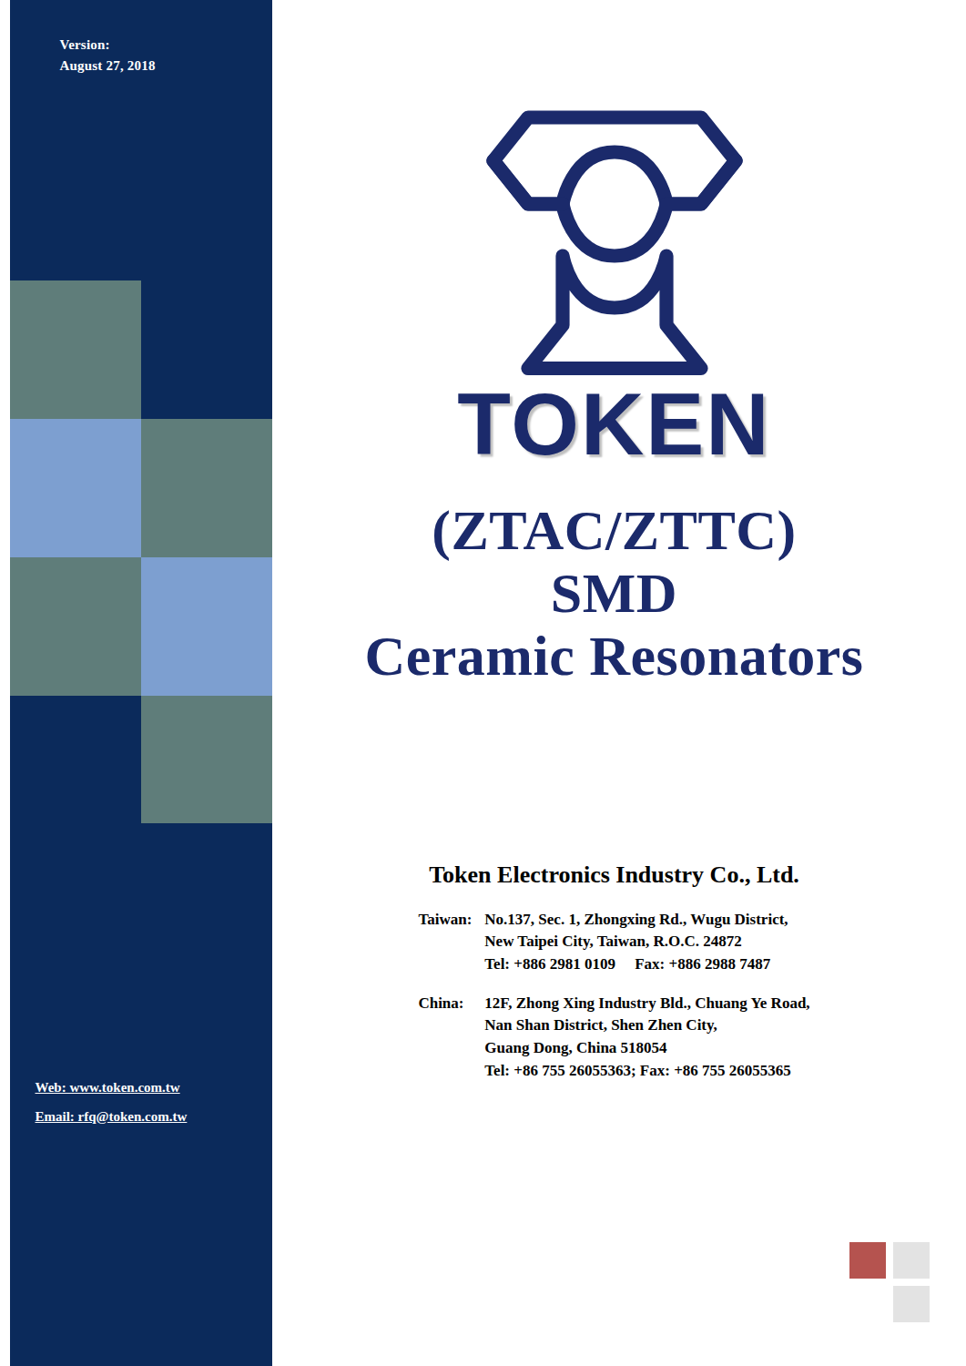Version:
August 27, 2018
Web: www.token.com.tw
Email: rfq@token.com.tw
TOKEN
(ZTAC/ZTTC) SMD Ceramic Resonators
Token Electronics Industry Co., Ltd.
| Taiwan: | No.137, Sec. 1, Zhongxing Rd., Wugu District, New Taipei City, Taiwan, R.O.C. 24872 Tel: +886 2981 0109 Fax: +886 2988 7487 |
| China: | 12F, Zhong Xing Industry Bld., Chuang Ye Road, Nan Shan District, Shen Zhen City, Guang Dong, China 518054 Tel: +86 755 26055363; Fax: +86 755 26055365 |